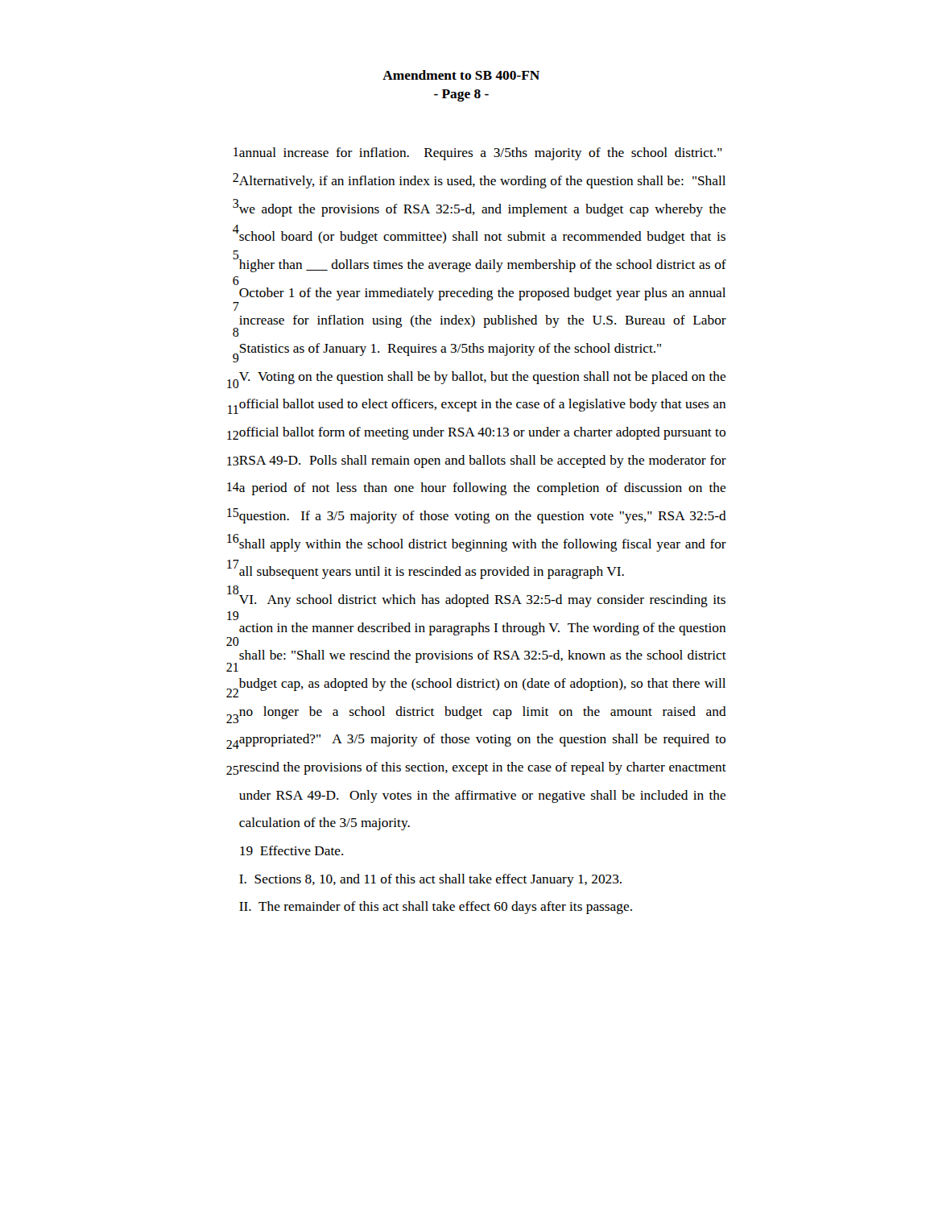Amendment to SB 400-FN - Page 8 -
| 1 2 3 4 5 6 7 8 9 10 11 12 13 14 15 16 17 18 19 20 21 22 23 24 25 | annual increase for inflation. Requires a 3/5ths majority of the school district." Alternatively, if an inflation index is used, the wording of the question shall be: "Shall we adopt the provisions of RSA 32:5-d, and implement a budget cap whereby the school board (or budget committee) shall not submit a recommended budget that is higher than ___ dollars times the average daily membership of the school district as of October 1 of the year immediately preceding the proposed budget year plus an annual increase for inflation using (the index) published by the U.S. Bureau of Labor Statistics as of January 1. Requires a 3/5ths majority of the school district." V. Voting on the question shall be by ballot, but the question shall not be placed on the official ballot used to elect officers, except in the case of a legislative body that uses an official ballot form of meeting under RSA 40:13 or under a charter adopted pursuant to RSA 49-D. Polls shall remain open and ballots shall be accepted by the moderator for a period of not less than one hour following the completion of discussion on the question. If a 3/5 majority of those voting on the question vote "yes," RSA 32:5-d shall apply within the school district beginning with the following fiscal year and for all subsequent years until it is rescinded as provided in paragraph VI. VI. Any school district which has adopted RSA 32:5-d may consider rescinding its action in the manner described in paragraphs I through V. The wording of the question shall be: "Shall we rescind the provisions of RSA 32:5-d, known as the school district budget cap, as adopted by the (school district) on (date of adoption), so that there will no longer be a school district budget cap limit on the amount raised and appropriated?" A 3/5 majority of those voting on the question shall be required to rescind the provisions of this section, except in the case of repeal by charter enactment under RSA 49-D. Only votes in the affirmative or negative shall be included in the calculation of the 3/5 majority. 19 Effective Date. I. Sections 8, 10, and 11 of this act shall take effect January 1, 2023. II. The remainder of this act shall take effect 60 days after its passage. |